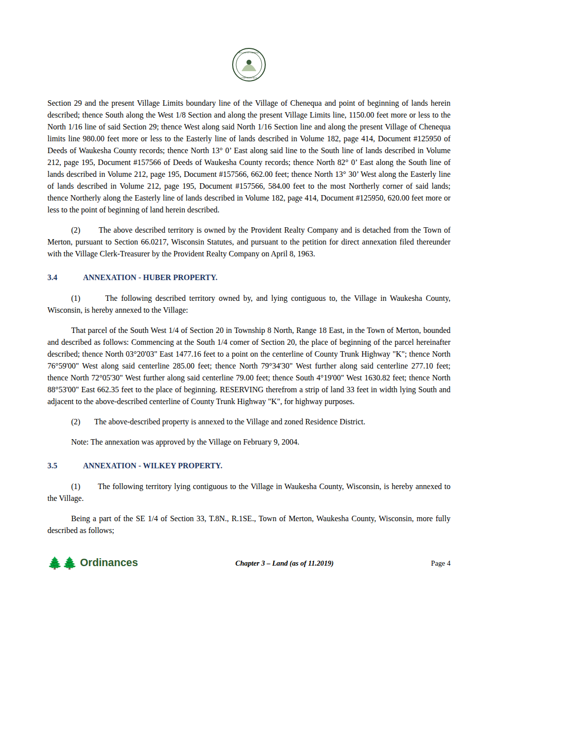VILLAGE OF CHENEQUA CORPORATE SEAL
Section 29 and the present Village Limits boundary line of the Village of Chenequa and point of beginning of lands herein described; thence South along the West 1/8 Section and along the present Village Limits line, 1150.00 feet more or less to the North 1/16 line of said Section 29; thence West along said North 1/16 Section line and along the present Village of Chenequa limits line 980.00 feet more or less to the Easterly line of lands described in Volume 182, page 414, Document #125950 of Deeds of Waukesha County records; thence North 13° 0’ East along said line to the South line of lands described in Volume 212, page 195, Document #157566 of Deeds of Waukesha County records; thence North 82° 0’ East along the South line of lands described in Volume 212, page 195, Document #157566, 662.00 feet; thence North 13° 30’ West along the Easterly line of lands described in Volume 212, page 195, Document #157566, 584.00 feet to the most Northerly corner of said lands; thence Northerly along the Easterly line of lands described in Volume 182, page 414, Document #125950, 620.00 feet more or less to the point of beginning of land herein described.
(2) The above described territory is owned by the Provident Realty Company and is detached from the Town of Merton, pursuant to Section 66.0217, Wisconsin Statutes, and pursuant to the petition for direct annexation filed thereunder with the Village Clerk-Treasurer by the Provident Realty Company on April 8, 1963.
3.4 Annexation - Huber Property.
(1) The following described territory owned by, and lying contiguous to, the Village in Waukesha County, Wisconsin, is hereby annexed to the Village:
That parcel of the South West 1/4 of Section 20 in Township 8 North, Range 18 East, in the Town of Merton, bounded and described as follows: Commencing at the South 1/4 comer of Section 20, the place of beginning of the parcel hereinafter described; thence North 03°20'03" East 1477.16 feet to a point on the centerline of County Trunk Highway "K"; thence North 76°59'00" West along said centerline 285.00 feet; thence North 79°34'30" West further along said centerline 277.10 feet; thence North 72°05'30" West further along said centerline 79.00 feet; thence South 4°19'00" West 1630.82 feet; thence North 88°53'00" East 662.35 feet to the place of beginning. RESERVING therefrom a strip of land 33 feet in width lying South and adjacent to the above-described centerline of County Trunk Highway "K", for highway purposes.
(2) The above-described property is annexed to the Village and zoned Residence District.
Note: The annexation was approved by the Village on February 9, 2004.
3.5 Annexation - Wilkey Property.
(1) The following territory lying contiguous to the Village in Waukesha County, Wisconsin, is hereby annexed to the Village.
Being a part of the SE 1/4 of Section 33, T.8N., R.1SE., Town of Merton, Waukesha County, Wisconsin, more fully described as follows;
🌲🌲 Ordinances
Chapter 3 – Land (as of 11.2019)
Page 4